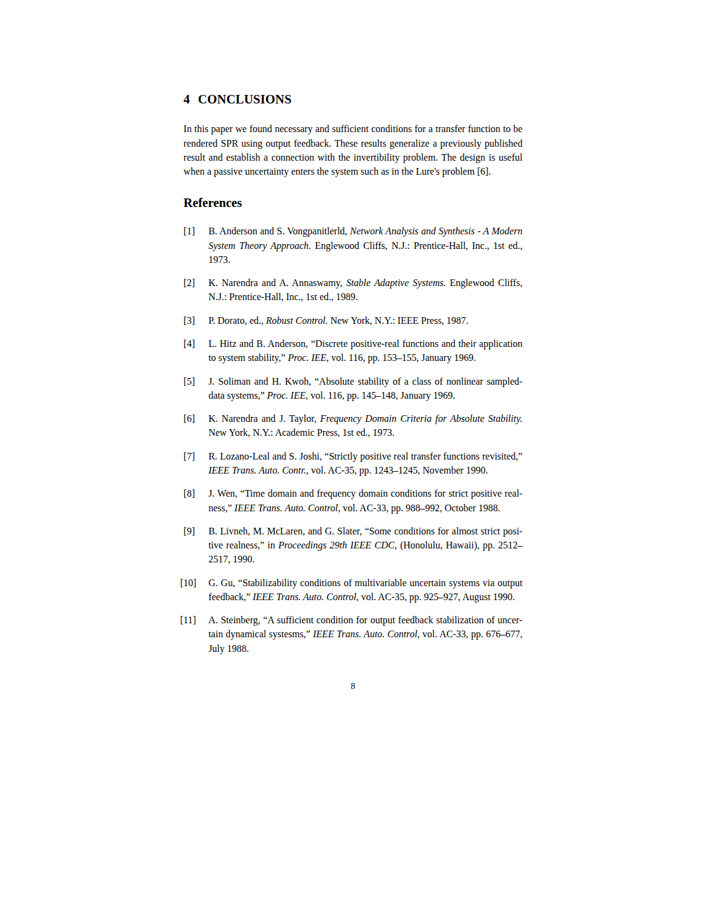4 CONCLUSIONS
In this paper we found necessary and sufficient conditions for a transfer function to be rendered SPR using output feedback. These results generalize a previously published result and establish a connection with the invertibility problem. The design is useful when a passive uncertainty enters the system such as in the Lure's problem [6].
References
[1] B. Anderson and S. Vongpanitlerld, Network Analysis and Synthesis - A Modern System Theory Approach. Englewood Cliffs, N.J.: Prentice-Hall, Inc., 1st ed., 1973.
[2] K. Narendra and A. Annaswamy, Stable Adaptive Systems. Englewood Cliffs, N.J.: Prentice-Hall, Inc., 1st ed., 1989.
[3] P. Dorato, ed., Robust Control. New York, N.Y.: IEEE Press, 1987.
[4] L. Hitz and B. Anderson, “Discrete positive-real functions and their application to system stability,” Proc. IEE, vol. 116, pp. 153–155, January 1969.
[5] J. Soliman and H. Kwoh, “Absolute stability of a class of nonlinear sampled-data systems,” Proc. IEE, vol. 116, pp. 145–148, January 1969.
[6] K. Narendra and J. Taylor, Frequency Domain Criteria for Absolute Stability. New York, N.Y.: Academic Press, 1st ed., 1973.
[7] R. Lozano-Leal and S. Joshi, “Strictly positive real transfer functions revisited,” IEEE Trans. Auto. Contr., vol. AC-35, pp. 1243–1245, November 1990.
[8] J. Wen, “Time domain and frequency domain conditions for strict positive realness,” IEEE Trans. Auto. Control, vol. AC-33, pp. 988–992, October 1988.
[9] B. Livneh, M. McLaren, and G. Slater, “Some conditions for almost strict positive realness,” in Proceedings 29th IEEE CDC, (Honolulu, Hawaii), pp. 2512–2517, 1990.
[10] G. Gu, “Stabilizability conditions of multivariable uncertain systems via output feedback,” IEEE Trans. Auto. Control, vol. AC-35, pp. 925–927, August 1990.
[11] A. Steinberg, “A sufficient condition for output feedback stabilization of uncertain dynamical systesms,” IEEE Trans. Auto. Control, vol. AC-33, pp. 676–677, July 1988.
8